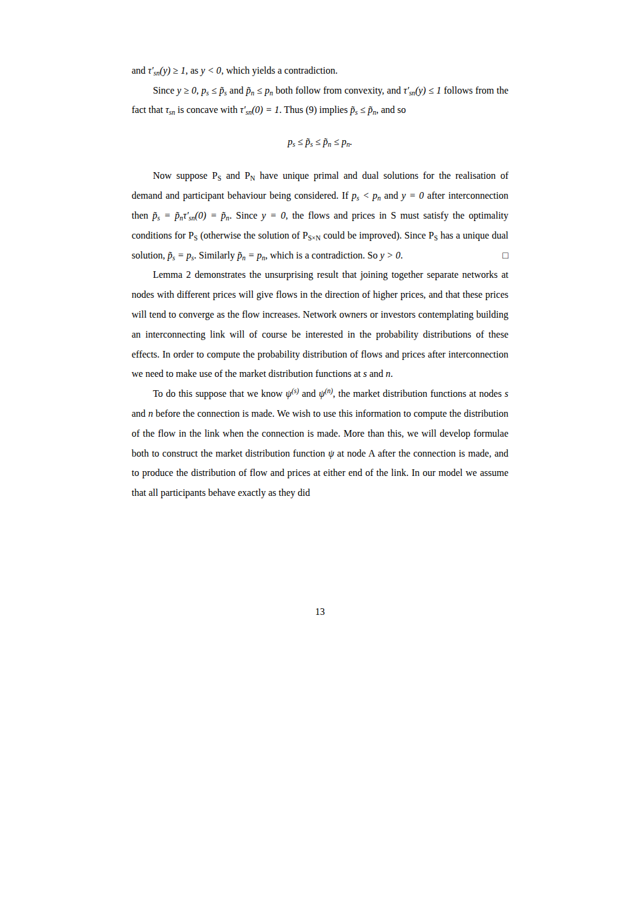and τ′sn(y) ≥ 1, as y < 0, which yields a contradiction.
Since y ≥ 0, ps ≤ p̃s and p̃n ≤ pn both follow from convexity, and τ′sn(y) ≤ 1 follows from the fact that τsn is concave with τ′sn(0) = 1. Thus (9) implies p̃s ≤ p̃n, and so
ps ≤ p̃s ≤ p̃n ≤ pn.
Now suppose PS and PN have unique primal and dual solutions for the realisation of demand and participant behaviour being considered. If ps < pn and y = 0 after interconnection then p̃s = p̃nτ′sn(0) = p̃n. Since y = 0, the flows and prices in S must satisfy the optimality conditions for PS (otherwise the solution of PS×N could be improved). Since PS has a unique dual solution, p̃s = ps. Similarly p̃n = pn, which is a contradiction. So y > 0.□
Lemma 2 demonstrates the unsurprising result that joining together separate networks at nodes with different prices will give flows in the direction of higher prices, and that these prices will tend to converge as the flow increases. Network owners or investors contemplating building an interconnecting link will of course be interested in the probability distributions of these effects. In order to compute the probability distribution of flows and prices after interconnection we need to make use of the market distribution functions at s and n.
To do this suppose that we know ψ(s) and ψ(n), the market distribution functions at nodes s and n before the connection is made. We wish to use this information to compute the distribution of the flow in the link when the connection is made. More than this, we will develop formulae both to construct the market distribution function ψ at node A after the connection is made, and to produce the distribution of flow and prices at either end of the link. In our model we assume that all participants behave exactly as they did
13